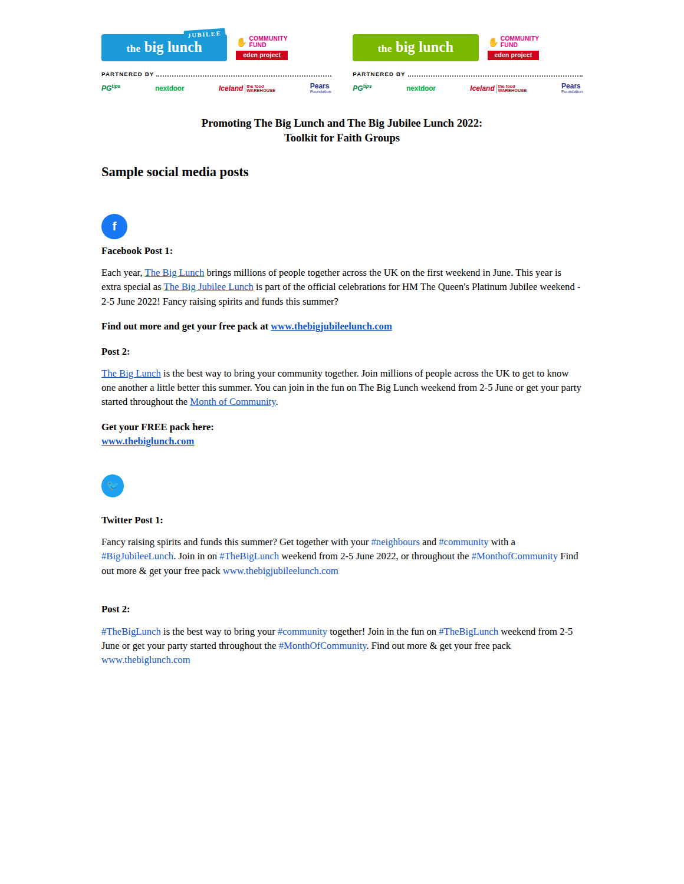JUBILEE the big lunch
✋ COMMUNITY FUND
eden project
PARTNERED BY
PGtips nextdoor Iceland the food WAREHOUSE PearsFoundation
the big lunch
✋ COMMUNITY FUND
eden project
PARTNERED BY
PGtips nextdoor Iceland the food WAREHOUSE PearsFoundation
Promoting The Big Lunch and The Big Jubilee Lunch 2022:
Toolkit for Faith Groups
Sample social media posts
f
Facebook Post 1:
Each year, The Big Lunch brings millions of people together across the UK on the first weekend in June. This year is extra special as The Big Jubilee Lunch is part of the official celebrations for HM The Queen's Platinum Jubilee weekend - 2-5 June 2022! Fancy raising spirits and funds this summer?
Find out more and get your free pack at www.thebigjubileelunch.com
Post 2:
The Big Lunch is the best way to bring your community together. Join millions of people across the UK to get to know one another a little better this summer. You can join in the fun on The Big Lunch weekend from 2-5 June or get your party started throughout the Month of Community.
Get your FREE pack here:
www.thebiglunch.com
🐦
Twitter Post 1:
Fancy raising spirits and funds this summer? Get together with your #neighbours and #community with a #BigJubileeLunch. Join in on #TheBigLunch weekend from 2-5 June 2022, or throughout the #MonthofCommunity Find out more & get your free pack www.thebigjubileelunch.com
Post 2:
#TheBigLunch is the best way to bring your #community together! Join in the fun on #TheBigLunch weekend from 2-5 June or get your party started throughout the #MonthOfCommunity. Find out more & get your free pack www.thebiglunch.com